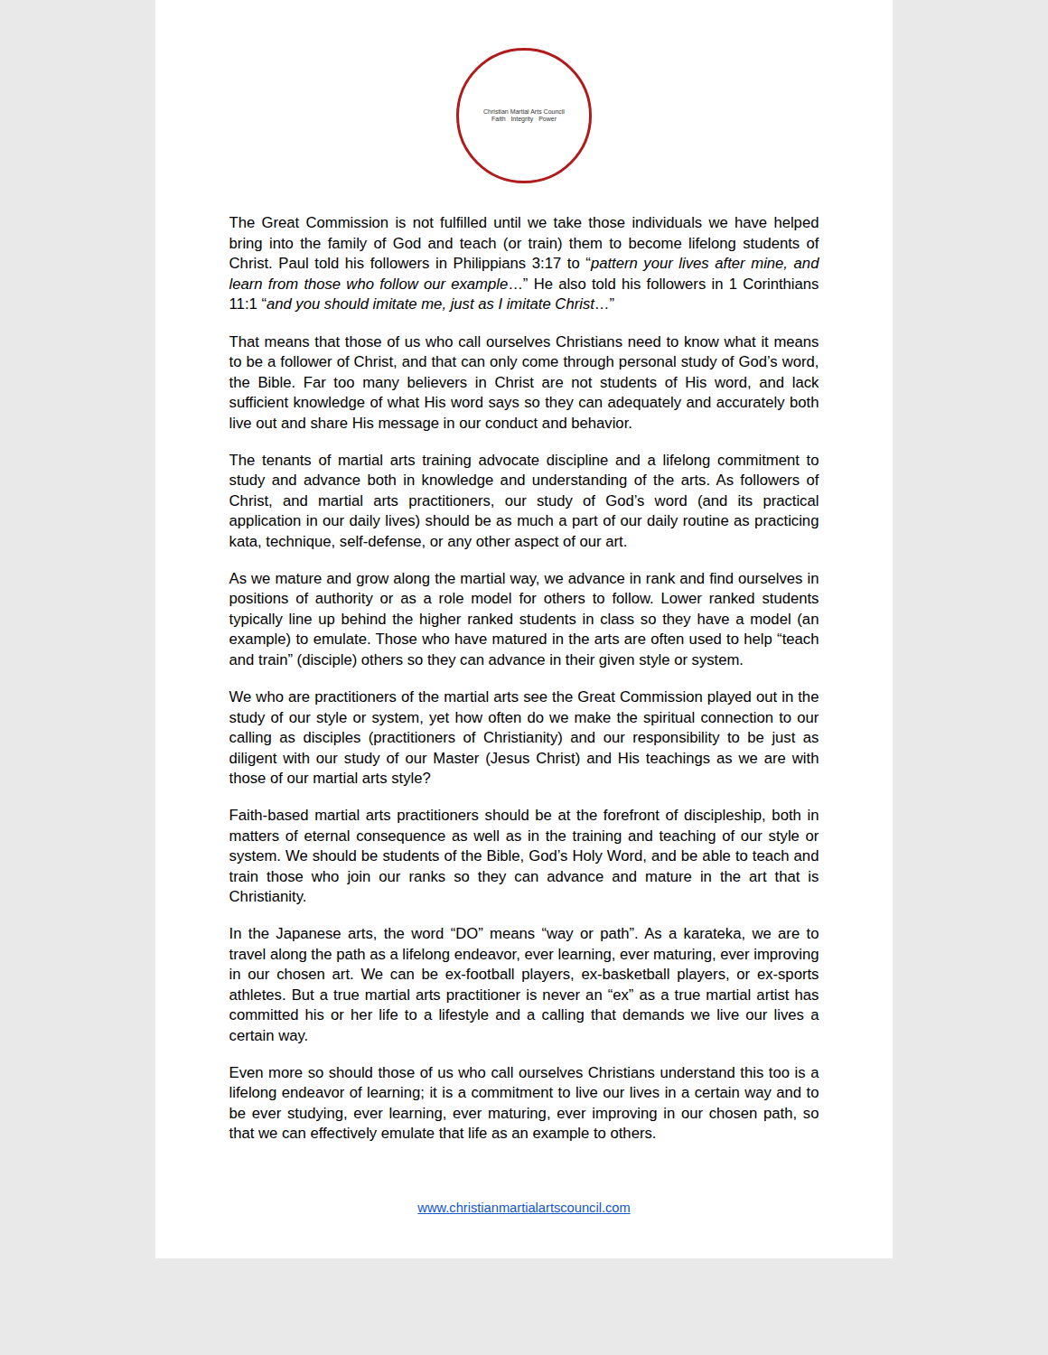Christian Martial Arts Council
Faith Integrity Power
The Great Commission is not fulfilled until we take those individuals we have helped bring into the family of God and teach (or train) them to become lifelong students of Christ. Paul told his followers in Philippians 3:17 to “pattern your lives after mine, and learn from those who follow our example…” He also told his followers in 1 Corinthians 11:1 “and you should imitate me, just as I imitate Christ…”
That means that those of us who call ourselves Christians need to know what it means to be a follower of Christ, and that can only come through personal study of God’s word, the Bible. Far too many believers in Christ are not students of His word, and lack sufficient knowledge of what His word says so they can adequately and accurately both live out and share His message in our conduct and behavior.
The tenants of martial arts training advocate discipline and a lifelong commitment to study and advance both in knowledge and understanding of the arts. As followers of Christ, and martial arts practitioners, our study of God’s word (and its practical application in our daily lives) should be as much a part of our daily routine as practicing kata, technique, self-defense, or any other aspect of our art.
As we mature and grow along the martial way, we advance in rank and find ourselves in positions of authority or as a role model for others to follow. Lower ranked students typically line up behind the higher ranked students in class so they have a model (an example) to emulate. Those who have matured in the arts are often used to help “teach and train” (disciple) others so they can advance in their given style or system.
We who are practitioners of the martial arts see the Great Commission played out in the study of our style or system, yet how often do we make the spiritual connection to our calling as disciples (practitioners of Christianity) and our responsibility to be just as diligent with our study of our Master (Jesus Christ) and His teachings as we are with those of our martial arts style?
Faith-based martial arts practitioners should be at the forefront of discipleship, both in matters of eternal consequence as well as in the training and teaching of our style or system. We should be students of the Bible, God’s Holy Word, and be able to teach and train those who join our ranks so they can advance and mature in the art that is Christianity.
In the Japanese arts, the word “DO” means “way or path”. As a karateka, we are to travel along the path as a lifelong endeavor, ever learning, ever maturing, ever improving in our chosen art. We can be ex-football players, ex-basketball players, or ex-sports athletes. But a true martial arts practitioner is never an “ex” as a true martial artist has committed his or her life to a lifestyle and a calling that demands we live our lives a certain way.
Even more so should those of us who call ourselves Christians understand this too is a lifelong endeavor of learning; it is a commitment to live our lives in a certain way and to be ever studying, ever learning, ever maturing, ever improving in our chosen path, so that we can effectively emulate that life as an example to others.
www.christianmartialartscouncil.com